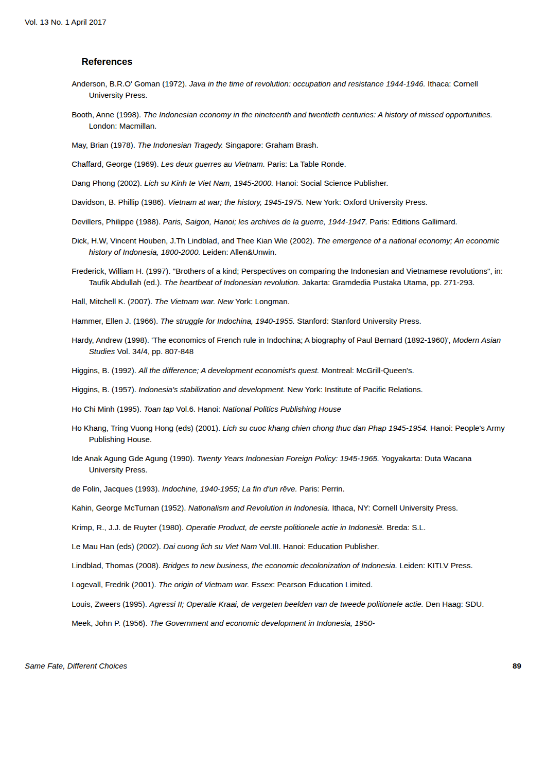Vol. 13 No. 1 April 2017
References
Anderson, B.R.O' Goman (1972). Java in the time of revolution: occupation and resistance 1944-1946. Ithaca: Cornell University Press.
Booth, Anne (1998). The Indonesian economy in the nineteenth and twentieth centuries: A history of missed opportunities. London: Macmillan.
May, Brian (1978). The Indonesian Tragedy. Singapore: Graham Brash.
Chaffard, George (1969). Les deux guerres au Vietnam. Paris: La Table Ronde.
Dang Phong (2002). Lich su Kinh te Viet Nam, 1945-2000. Hanoi: Social Science Publisher.
Davidson, B. Phillip (1986). Vietnam at war; the history, 1945-1975. New York: Oxford University Press.
Devillers, Philippe (1988). Paris, Saigon, Hanoi; les archives de la guerre, 1944-1947. Paris: Editions Gallimard.
Dick, H.W, Vincent Houben, J.Th Lindblad, and Thee Kian Wie (2002). The emergence of a national economy; An economic history of Indonesia, 1800-2000. Leiden: Allen&Unwin.
Frederick, William H. (1997). "Brothers of a kind; Perspectives on comparing the Indonesian and Vietnamese revolutions", in: Taufik Abdullah (ed.). The heartbeat of Indonesian revolution. Jakarta: Gramdedia Pustaka Utama, pp. 271-293.
Hall, Mitchell K. (2007). The Vietnam war. New York: Longman.
Hammer, Ellen J. (1966). The struggle for Indochina, 1940-1955. Stanford: Stanford University Press.
Hardy, Andrew (1998). 'The economics of French rule in Indochina; A biography of Paul Bernard (1892-1960)', Modern Asian Studies Vol. 34/4, pp. 807-848
Higgins, B. (1992). All the difference; A development economist's quest. Montreal: McGrill-Queen's.
Higgins, B. (1957). Indonesia's stabilization and development. New York: Institute of Pacific Relations.
Ho Chi Minh (1995). Toan tap Vol.6. Hanoi: National Politics Publishing House
Ho Khang, Tring Vuong Hong (eds) (2001). Lich su cuoc khang chien chong thuc dan Phap 1945-1954. Hanoi: People's Army Publishing House.
Ide Anak Agung Gde Agung (1990). Twenty Years Indonesian Foreign Policy: 1945-1965. Yogyakarta: Duta Wacana University Press.
de Folin, Jacques (1993). Indochine, 1940-1955; La fin d'un rêve. Paris: Perrin.
Kahin, George McTurnan (1952). Nationalism and Revolution in Indonesia. Ithaca, NY: Cornell University Press.
Krimp, R., J.J. de Ruyter (1980). Operatie Product, de eerste politionele actie in Indonesië. Breda: S.L.
Le Mau Han (eds) (2002). Dai cuong lich su Viet Nam Vol.III. Hanoi: Education Publisher.
Lindblad, Thomas (2008). Bridges to new business, the economic decolonization of Indonesia. Leiden: KITLV Press.
Logevall, Fredrik (2001). The origin of Vietnam war. Essex: Pearson Education Limited.
Louis, Zweers (1995). Agressi II; Operatie Kraai, de vergeten beelden van de tweede politionele actie. Den Haag: SDU.
Meek, John P. (1956). The Government and economic development in Indonesia, 1950-
Same Fate, Different Choices 89